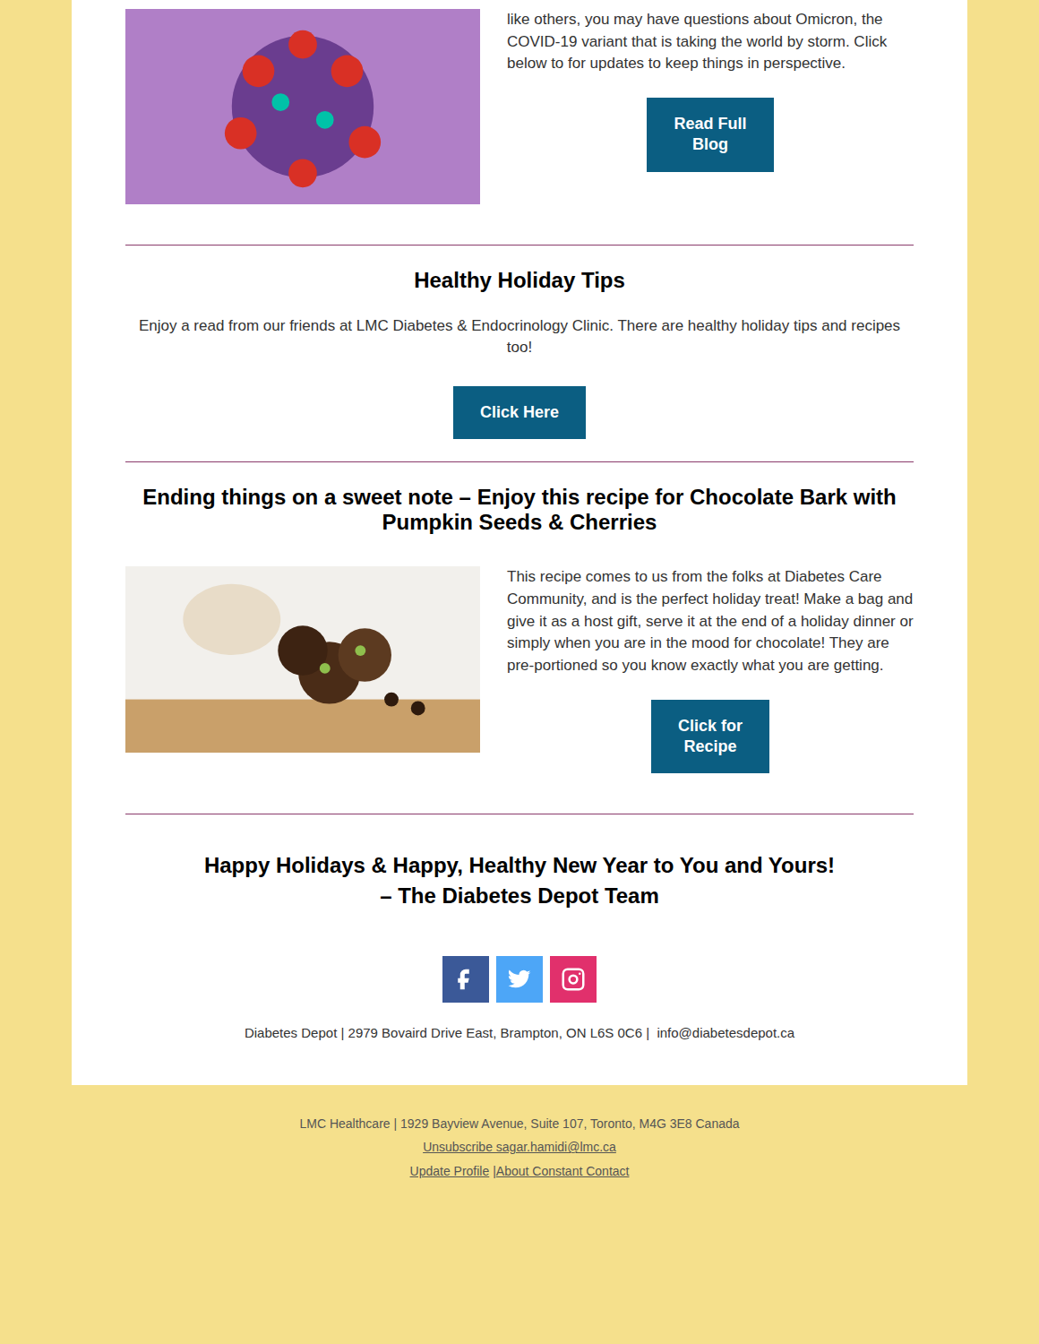like others, you may have questions about Omicron, the COVID-19 variant that is taking the world by storm. Click below to for updates to keep things in perspective.
Read Full
Blog
Healthy Holiday Tips
Enjoy a read from our friends at LMC Diabetes & Endocrinology Clinic. There are healthy holiday tips and recipes too!
Click Here
Ending things on a sweet note – Enjoy this recipe for Chocolate Bark with Pumpkin Seeds & Cherries
This recipe comes to us from the folks at Diabetes Care Community, and is the perfect holiday treat! Make a bag and give it as a host gift, serve it at the end of a holiday dinner or simply when you are in the mood for chocolate! They are pre-portioned so you know exactly what you are getting.
Click for
Recipe
Happy Holidays & Happy, Healthy New Year to You and Yours!
– The Diabetes Depot Team
Diabetes Depot | 2979 Bovaird Drive East, Brampton, ON L6S 0C6 | info@diabetesdepot.ca
LMC Healthcare | 1929 Bayview Avenue, Suite 107, Toronto, M4G 3E8 Canada
Unsubscribe sagar.hamidi@lmc.ca
Update Profile |About Constant Contact